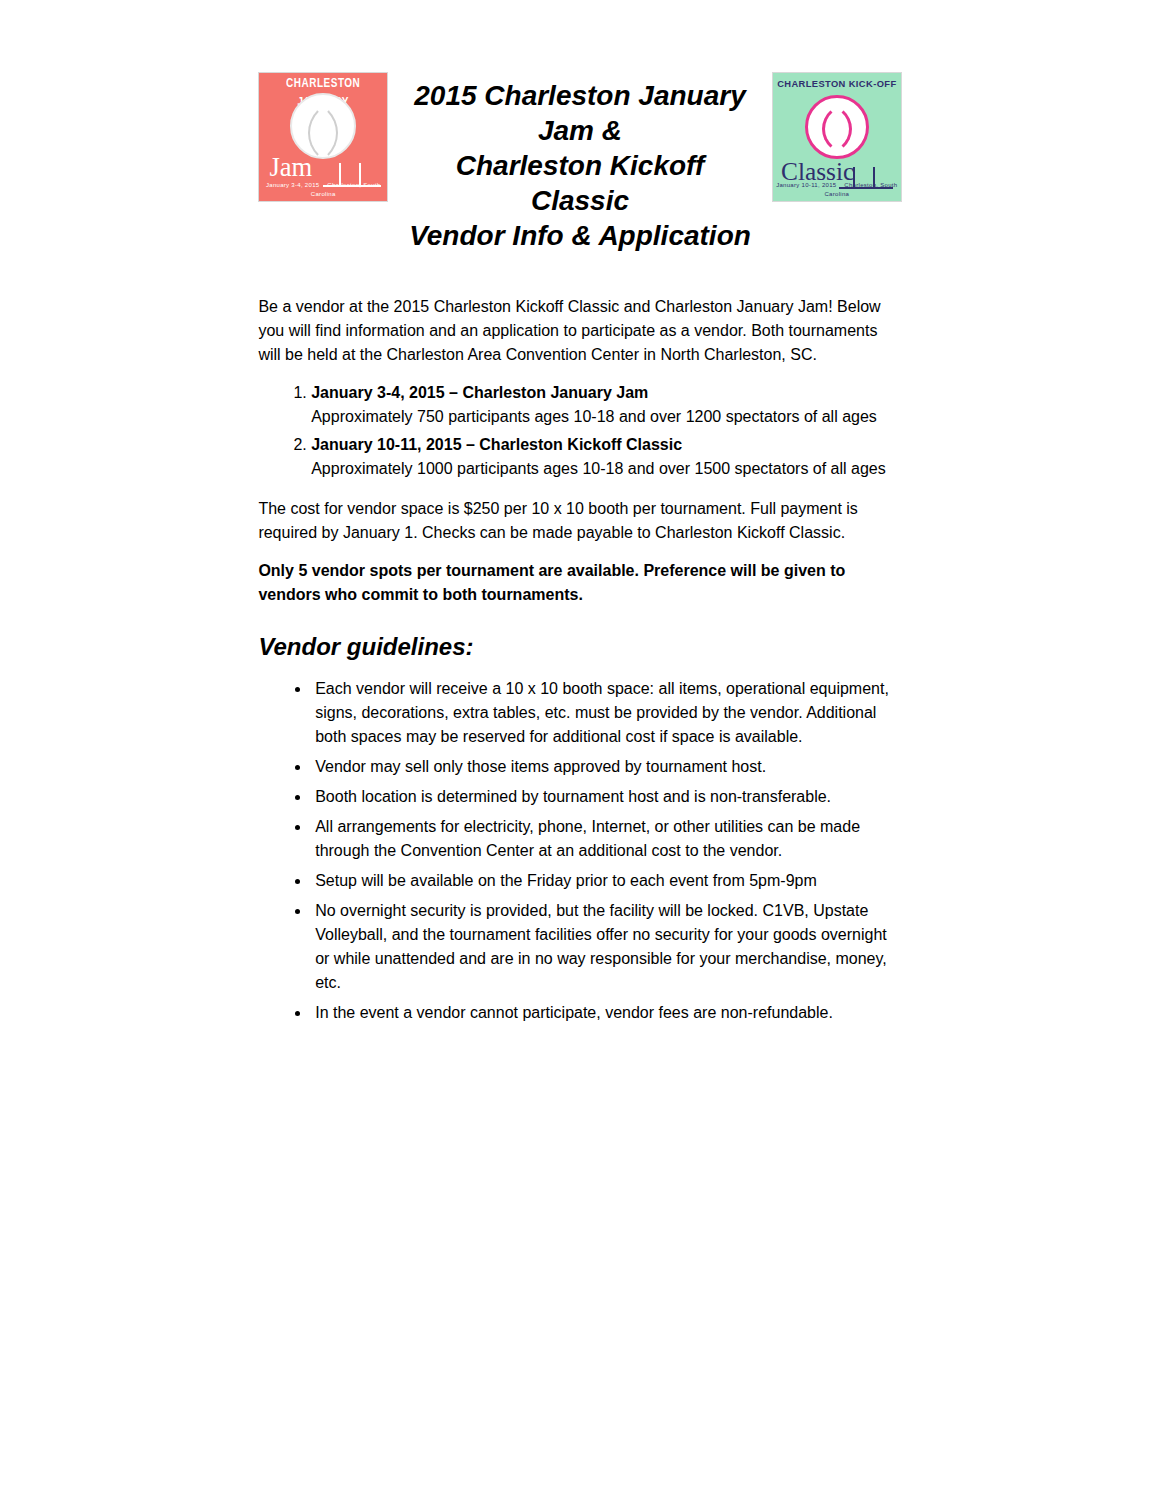Charleston January
Jam
January 3-4, 2015 Charleston, South Carolina
2015 Charleston January Jam &
Charleston Kickoff Classic
Vendor Info & Application
Charleston Kick-Off
Classic
January 10-11, 2015 Charleston, South Carolina
Be a vendor at the 2015 Charleston Kickoff Classic and Charleston January Jam! Below you will find information and an application to participate as a vendor. Both tournaments will be held at the Charleston Area Convention Center in North Charleston, SC.
January 3-4, 2015 – Charleston January Jam Approximately 750 participants ages 10-18 and over 1200 spectators of all ages
January 10-11, 2015 – Charleston Kickoff Classic Approximately 1000 participants ages 10-18 and over 1500 spectators of all ages
The cost for vendor space is $250 per 10 x 10 booth per tournament. Full payment is required by January 1. Checks can be made payable to Charleston Kickoff Classic.
Only 5 vendor spots per tournament are available. Preference will be given to vendors who commit to both tournaments.
Vendor guidelines:
Each vendor will receive a 10 x 10 booth space: all items, operational equipment, signs, decorations, extra tables, etc. must be provided by the vendor. Additional both spaces may be reserved for additional cost if space is available.
Vendor may sell only those items approved by tournament host.
Booth location is determined by tournament host and is non-transferable.
All arrangements for electricity, phone, Internet, or other utilities can be made through the Convention Center at an additional cost to the vendor.
Setup will be available on the Friday prior to each event from 5pm-9pm
No overnight security is provided, but the facility will be locked. C1VB, Upstate Volleyball, and the tournament facilities offer no security for your goods overnight or while unattended and are in no way responsible for your merchandise, money, etc.
In the event a vendor cannot participate, vendor fees are non-refundable.